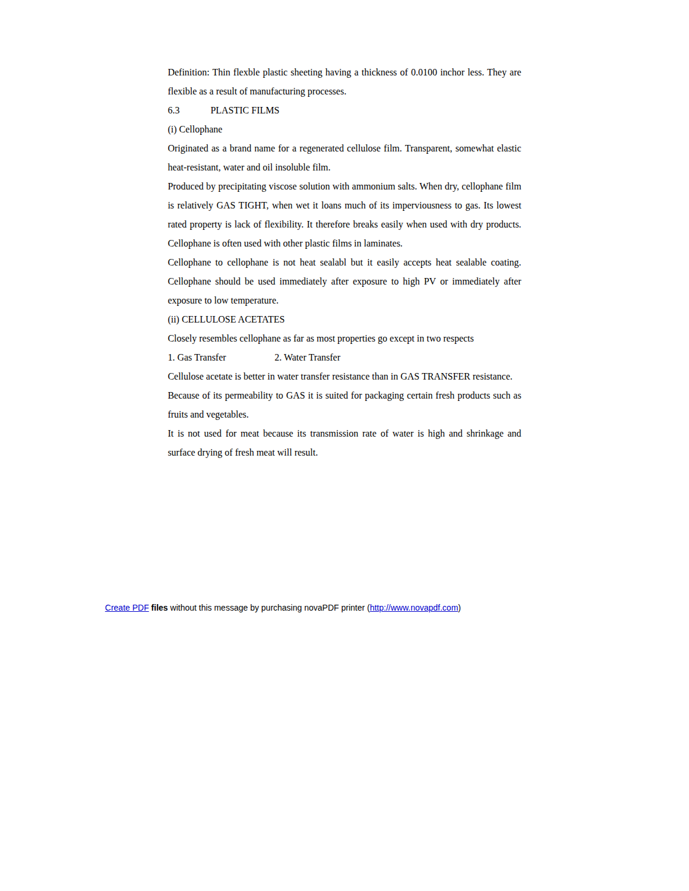Definition: Thin flexble plastic sheeting having a thickness of 0.0100 inchor less. They are flexible as a result of manufacturing processes.
6.3 PLASTIC FILMS
(i) Cellophane
Originated as a brand name for a regenerated cellulose film. Transparent, somewhat elastic heat-resistant, water and oil insoluble film.
Produced by precipitating viscose solution with ammonium salts. When dry, cellophane film is relatively GAS TIGHT, when wet it loans much of its imperviousness to gas. Its lowest rated property is lack of flexibility. It therefore breaks easily when used with dry products. Cellophane is often used with other plastic films in laminates.
Cellophane to cellophane is not heat sealabl but it easily accepts heat sealable coating. Cellophane should be used immediately after exposure to high PV or immediately after exposure to low temperature.
(ii) CELLULOSE ACETATES
Closely resembles cellophane as far as most properties go except in two respects
1. Gas Transfer 2. Water Transfer
Cellulose acetate is better in water transfer resistance than in GAS TRANSFER resistance.
Because of its permeability to GAS it is suited for packaging certain fresh products such as fruits and vegetables.
It is not used for meat because its transmission rate of water is high and shrinkage and surface drying of fresh meat will result.
Create PDF files without this message by purchasing novaPDF printer (http://www.novapdf.com)